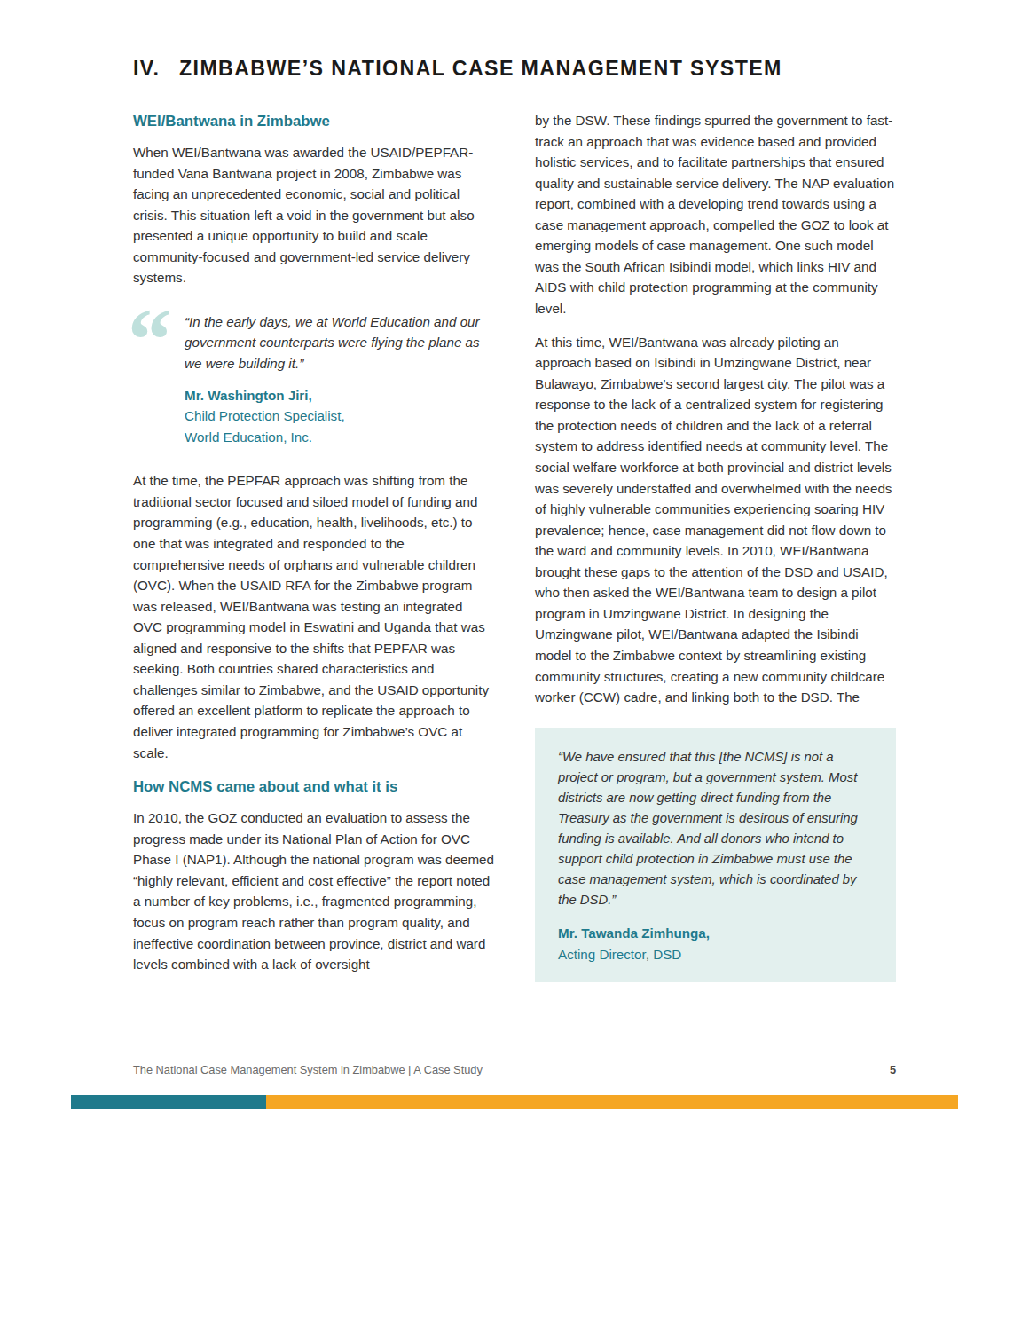IV. Zimbabwe’s National Case Management System
WEI/Bantwana in Zimbabwe
When WEI/Bantwana was awarded the USAID/PEPFAR-funded Vana Bantwana project in 2008, Zimbabwe was facing an unprecedented economic, social and political crisis. This situation left a void in the government but also presented a unique opportunity to build and scale community-focused and government-led service delivery systems.
“
“In the early days, we at World Education and our government counterparts were flying the plane as we were building it.”
Mr. Washington Jiri,
Child Protection Specialist,
World Education, Inc.
At the time, the PEPFAR approach was shifting from the traditional sector focused and siloed model of funding and programming (e.g., education, health, livelihoods, etc.) to one that was integrated and responded to the comprehensive needs of orphans and vulnerable children (OVC). When the USAID RFA for the Zimbabwe program was released, WEI/Bantwana was testing an integrated OVC programming model in Eswatini and Uganda that was aligned and responsive to the shifts that PEPFAR was seeking. Both countries shared characteristics and challenges similar to Zimbabwe, and the USAID opportunity offered an excellent platform to replicate the approach to deliver integrated programming for Zimbabwe’s OVC at scale.
How NCMS came about and what it is
In 2010, the GOZ conducted an evaluation to assess the progress made under its National Plan of Action for OVC Phase I (NAP1). Although the national program was deemed “highly relevant, efficient and cost effective” the report noted a number of key problems, i.e., fragmented programming, focus on program reach rather than program quality, and ineffective coordination between province, district and ward levels combined with a lack of oversight
by the DSW. These findings spurred the government to fast-track an approach that was evidence based and provided holistic services, and to facilitate partnerships that ensured quality and sustainable service delivery. The NAP evaluation report, combined with a developing trend towards using a case management approach, compelled the GOZ to look at emerging models of case management. One such model was the South African Isibindi model, which links HIV and AIDS with child protection programming at the community level.
At this time, WEI/Bantwana was already piloting an approach based on Isibindi in Umzingwane District, near Bulawayo, Zimbabwe’s second largest city. The pilot was a response to the lack of a centralized system for registering the protection needs of children and the lack of a referral system to address identified needs at community level. The social welfare workforce at both provincial and district levels was severely understaffed and overwhelmed with the needs of highly vulnerable communities experiencing soaring HIV prevalence; hence, case management did not flow down to the ward and community levels. In 2010, WEI/Bantwana brought these gaps to the attention of the DSD and USAID, who then asked the WEI/Bantwana team to design a pilot program in Umzingwane District. In designing the Umzingwane pilot, WEI/Bantwana adapted the Isibindi model to the Zimbabwe context by streamlining existing community structures, creating a new community childcare worker (CCW) cadre, and linking both to the DSD. The
“We have ensured that this [the NCMS] is not a project or program, but a government system. Most districts are now getting direct funding from the Treasury as the government is desirous of ensuring funding is available. And all donors who intend to support child protection in Zimbabwe must use the case management system, which is coordinated by the DSD.”
Mr. Tawanda Zimhunga,
Acting Director, DSD
The National Case Management System in Zimbabwe | A Case Study 5